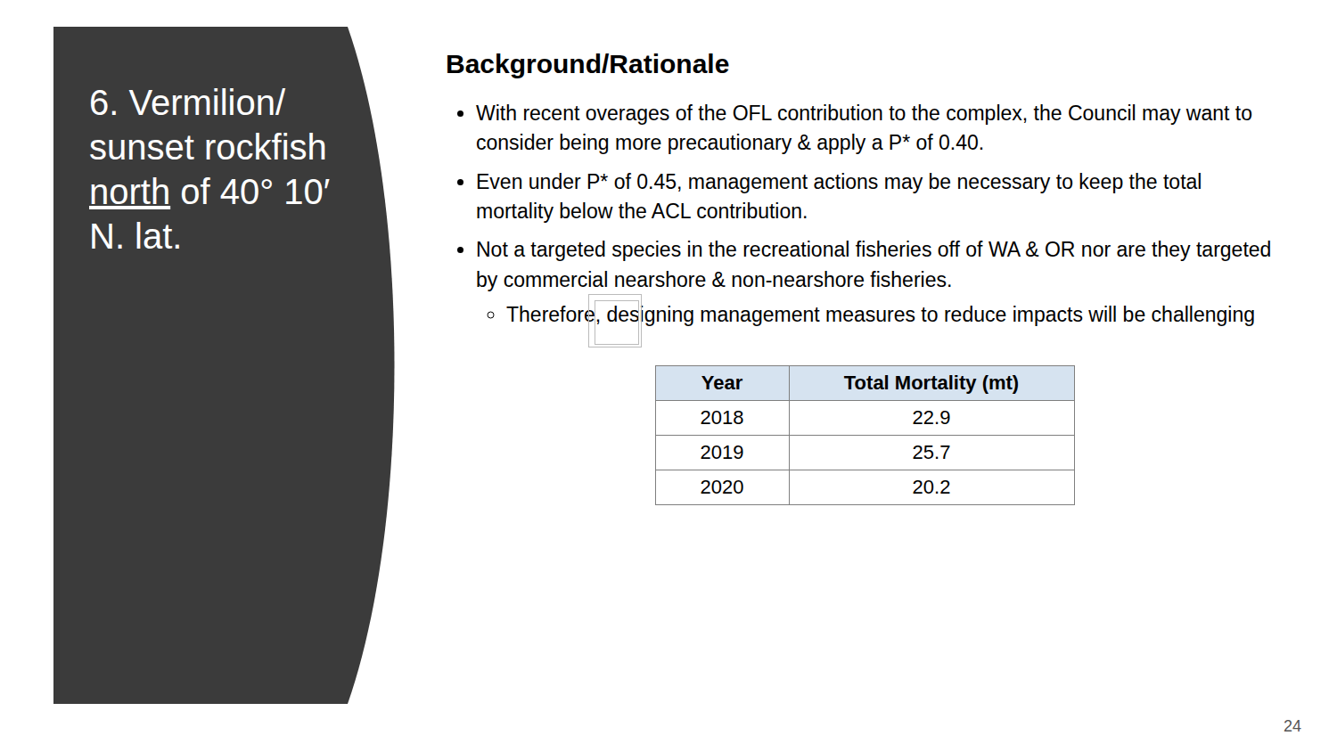6. Vermilion/ sunset rockfish north of 40° 10′ N. lat.
Background/Rationale
With recent overages of the OFL contribution to the complex, the Council may want to consider being more precautionary & apply a P* of 0.40.
Even under P* of 0.45, management actions may be necessary to keep the total mortality below the ACL contribution.
Not a targeted species in the recreational fisheries off of WA & OR nor are they targeted by commercial nearshore & non-nearshore fisheries.
Therefore, designing management measures to reduce impacts will be challenging
| Year | Total Mortality (mt) |
| --- | --- |
| 2018 | 22.9 |
| 2019 | 25.7 |
| 2020 | 20.2 |
24